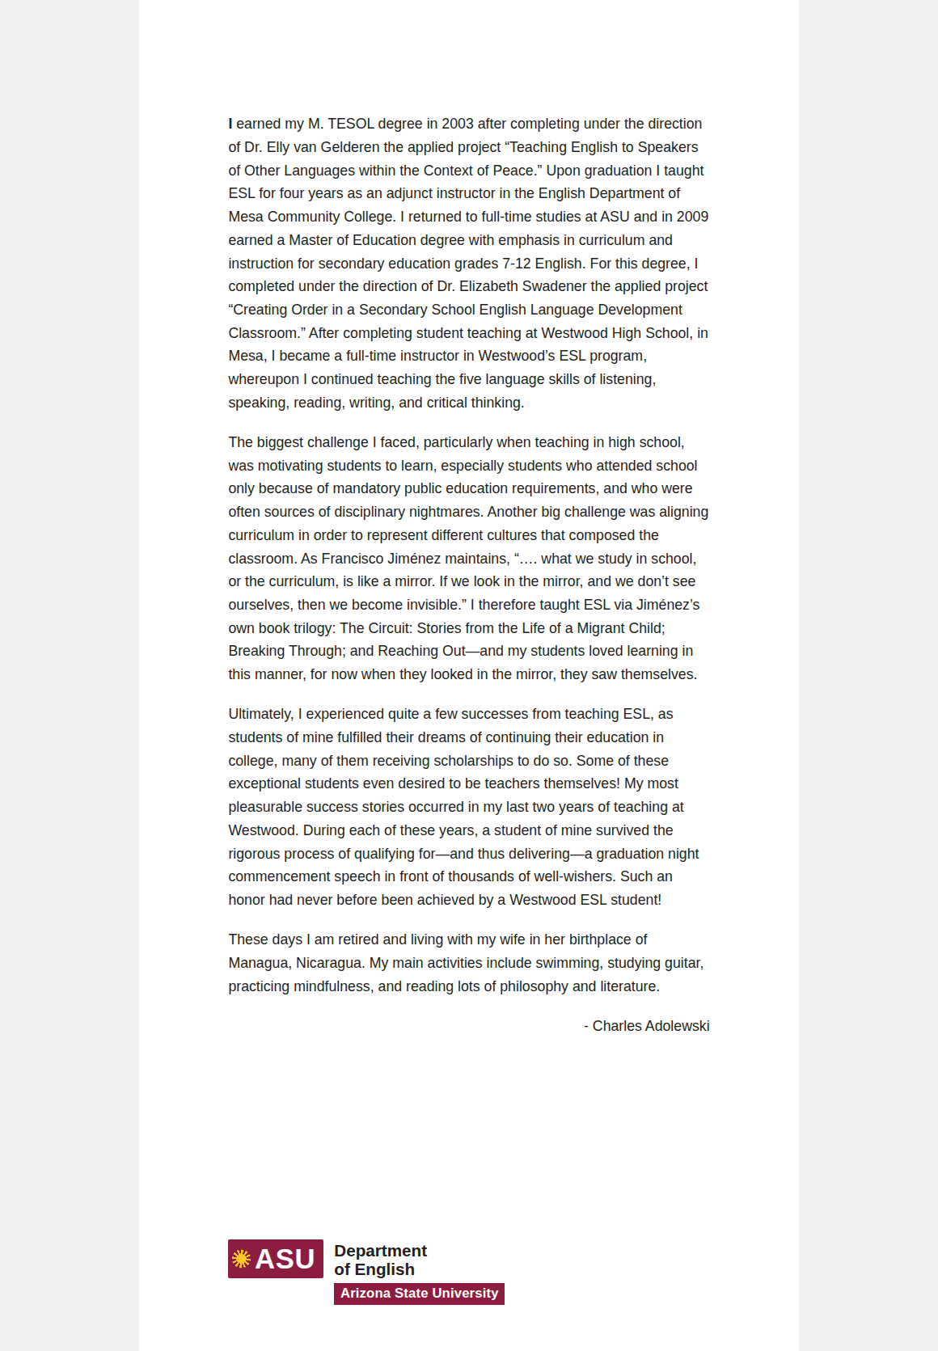I earned my M. TESOL degree in 2003 after completing under the direction of Dr. Elly van Gelderen the applied project “Teaching English to Speakers of Other Languages within the Context of Peace.” Upon graduation I taught ESL for four years as an adjunct instructor in the English Department of Mesa Community College. I returned to full-time studies at ASU and in 2009 earned a Master of Education degree with emphasis in curriculum and instruction for secondary education grades 7-12 English. For this degree, I completed under the direction of Dr. Elizabeth Swadener the applied project “Creating Order in a Secondary School English Language Development Classroom.” After completing student teaching at Westwood High School, in Mesa, I became a full-time instructor in Westwood’s ESL program, whereupon I continued teaching the five language skills of listening, speaking, reading, writing, and critical thinking.
The biggest challenge I faced, particularly when teaching in high school, was motivating students to learn, especially students who attended school only because of mandatory public education requirements, and who were often sources of disciplinary nightmares. Another big challenge was aligning curriculum in order to represent different cultures that composed the classroom. As Francisco Jiménez maintains, “…. what we study in school, or the curriculum, is like a mirror. If we look in the mirror, and we don’t see ourselves, then we become invisible.” I therefore taught ESL via Jiménez’s own book trilogy: The Circuit: Stories from the Life of a Migrant Child; Breaking Through; and Reaching Out—and my students loved learning in this manner, for now when they looked in the mirror, they saw themselves.
Ultimately, I experienced quite a few successes from teaching ESL, as students of mine fulfilled their dreams of continuing their education in college, many of them receiving scholarships to do so. Some of these exceptional students even desired to be teachers themselves! My most pleasurable success stories occurred in my last two years of teaching at Westwood. During each of these years, a student of mine survived the rigorous process of qualifying for—and thus delivering—a graduation night commencement speech in front of thousands of well-wishers. Such an honor had never before been achieved by a Westwood ESL student!
These days I am retired and living with my wife in her birthplace of Managua, Nicaragua. My main activities include swimming, studying guitar, practicing mindfulness, and reading lots of philosophy and literature.
- Charles Adolewski
ASU
Department
of English
Arizona State University